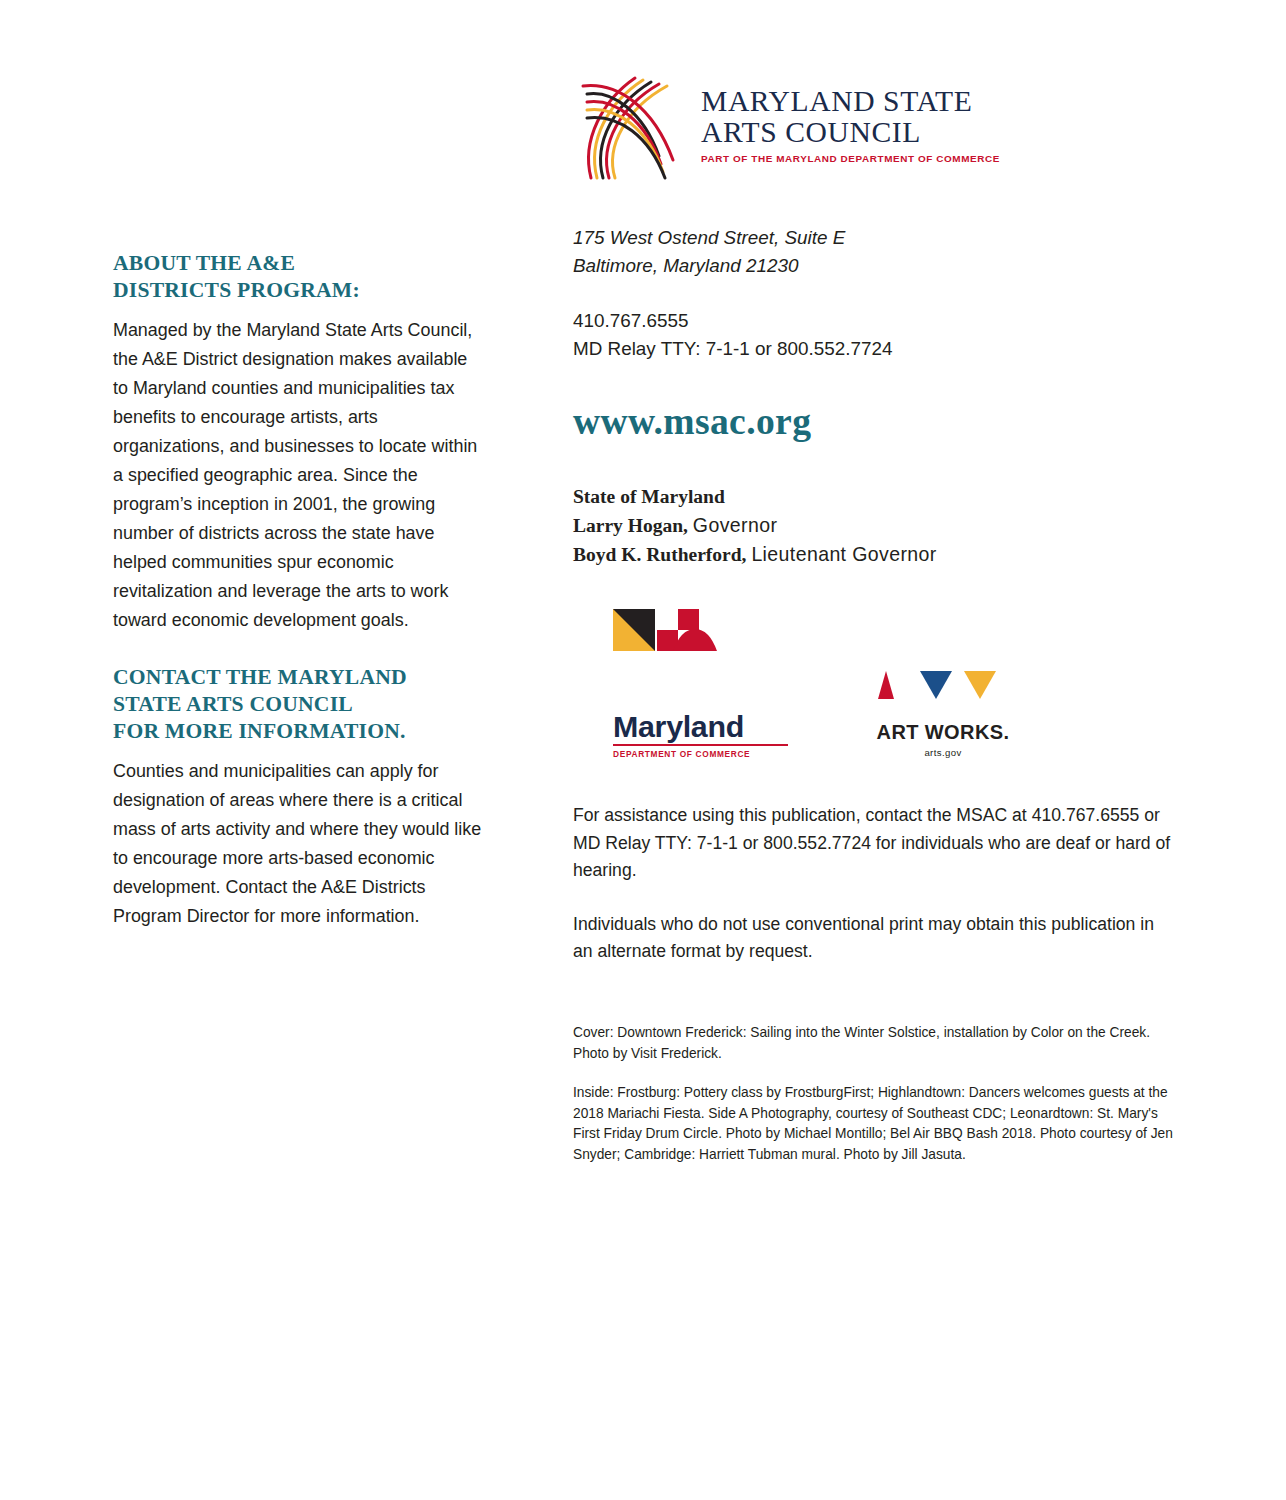About the A&E
Districts Program:
Managed by the Maryland State Arts Council, the A&E District designation makes available to Maryland counties and municipalities tax benefits to encourage artists, arts organizations, and businesses to locate within a specified geographic area. Since the program’s inception in 2001, the growing number of districts across the state have helped communities spur economic revitalization and leverage the arts to work toward economic development goals.
Contact the Maryland
State Arts Council
for more information.
Counties and municipalities can apply for designation of areas where there is a critical mass of arts activity and where they would like to encourage more arts-based economic development. Contact the A&E Districts Program Director for more information.
Maryland State Arts Council Part of the Maryland Department of Commerce
175 West Ostend Street, Suite E
Baltimore, Maryland 21230
410.767.6555
MD Relay TTY: 7-1-1 or 800.552.7724
www.msac.org
State of Maryland
Larry Hogan, Governor
Boyd K. Rutherford, Lieutenant Governor
Maryland
Department of Commerce
ART WORKS.
arts.gov
For assistance using this publication, contact the MSAC at 410.767.6555 or MD Relay TTY: 7-1-1 or 800.552.7724 for individuals who are deaf or hard of hearing.
Individuals who do not use conventional print may obtain this publication in an alternate format by request.
Cover: Downtown Frederick: Sailing into the Winter Solstice, installation by Color on the Creek. Photo by Visit Frederick.
Inside: Frostburg: Pottery class by FrostburgFirst; Highlandtown: Dancers welcomes guests at the 2018 Mariachi Fiesta. Side A Photography, courtesy of Southeast CDC; Leonardtown: St. Mary's First Friday Drum Circle. Photo by Michael Montillo; Bel Air BBQ Bash 2018. Photo courtesy of Jen Snyder; Cambridge: Harriett Tubman mural. Photo by Jill Jasuta.